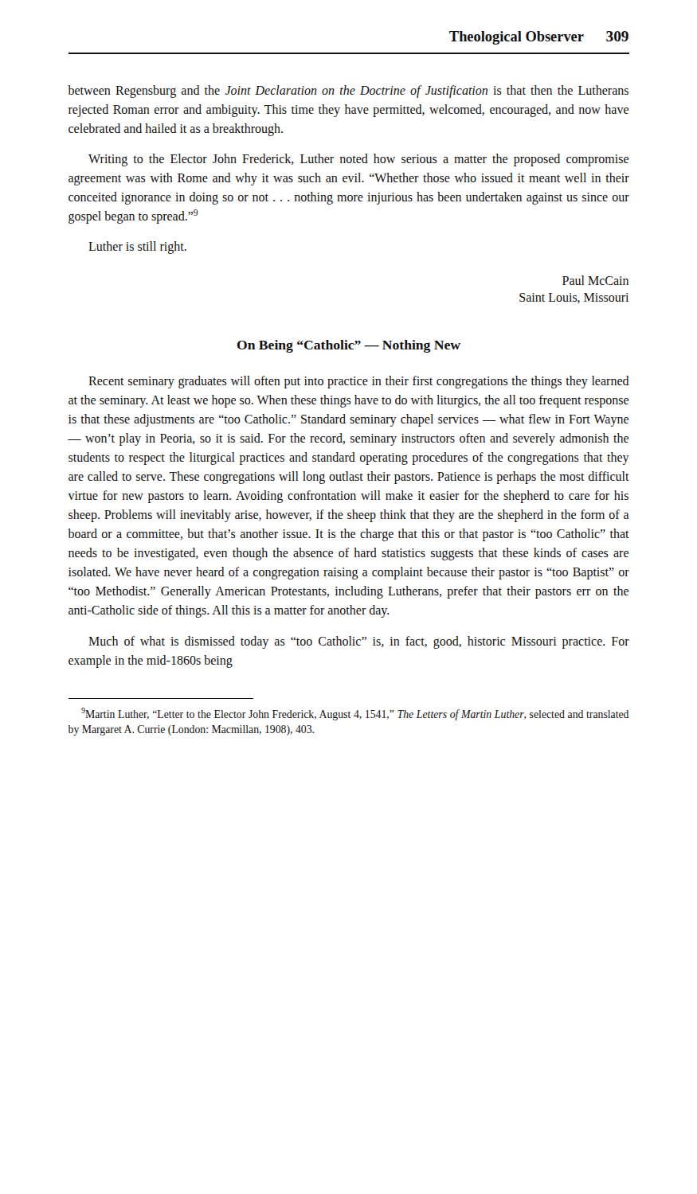Theological Observer 309
between Regensburg and the Joint Declaration on the Doctrine of Justification is that then the Lutherans rejected Roman error and ambiguity. This time they have permitted, welcomed, encouraged, and now have celebrated and hailed it as a breakthrough.
Writing to the Elector John Frederick, Luther noted how serious a matter the proposed compromise agreement was with Rome and why it was such an evil. “Whether those who issued it meant well in their conceited ignorance in doing so or not . . . nothing more injurious has been undertaken against us since our gospel began to spread.”9
Luther is still right.
Paul McCain Saint Louis, Missouri
On Being “Catholic” — Nothing New
Recent seminary graduates will often put into practice in their first congregations the things they learned at the seminary. At least we hope so. When these things have to do with liturgics, the all too frequent response is that these adjustments are “too Catholic.” Standard seminary chapel services — what flew in Fort Wayne — won’t play in Peoria, so it is said. For the record, seminary instructors often and severely admonish the students to respect the liturgical practices and standard operating procedures of the congregations that they are called to serve. These congregations will long outlast their pastors. Patience is perhaps the most difficult virtue for new pastors to learn. Avoiding confrontation will make it easier for the shepherd to care for his sheep. Problems will inevitably arise, however, if the sheep think that they are the shepherd in the form of a board or a committee, but that’s another issue. It is the charge that this or that pastor is “too Catholic” that needs to be investigated, even though the absence of hard statistics suggests that these kinds of cases are isolated. We have never heard of a congregation raising a complaint because their pastor is “too Baptist” or “too Methodist.” Generally American Protestants, including Lutherans, prefer that their pastors err on the anti-Catholic side of things. All this is a matter for another day.
Much of what is dismissed today as “too Catholic” is, in fact, good, historic Missouri practice. For example in the mid-1860s being
9Martin Luther, “Letter to the Elector John Frederick, August 4, 1541,” The Letters of Martin Luther, selected and translated by Margaret A. Currie (London: Macmillan, 1908), 403.